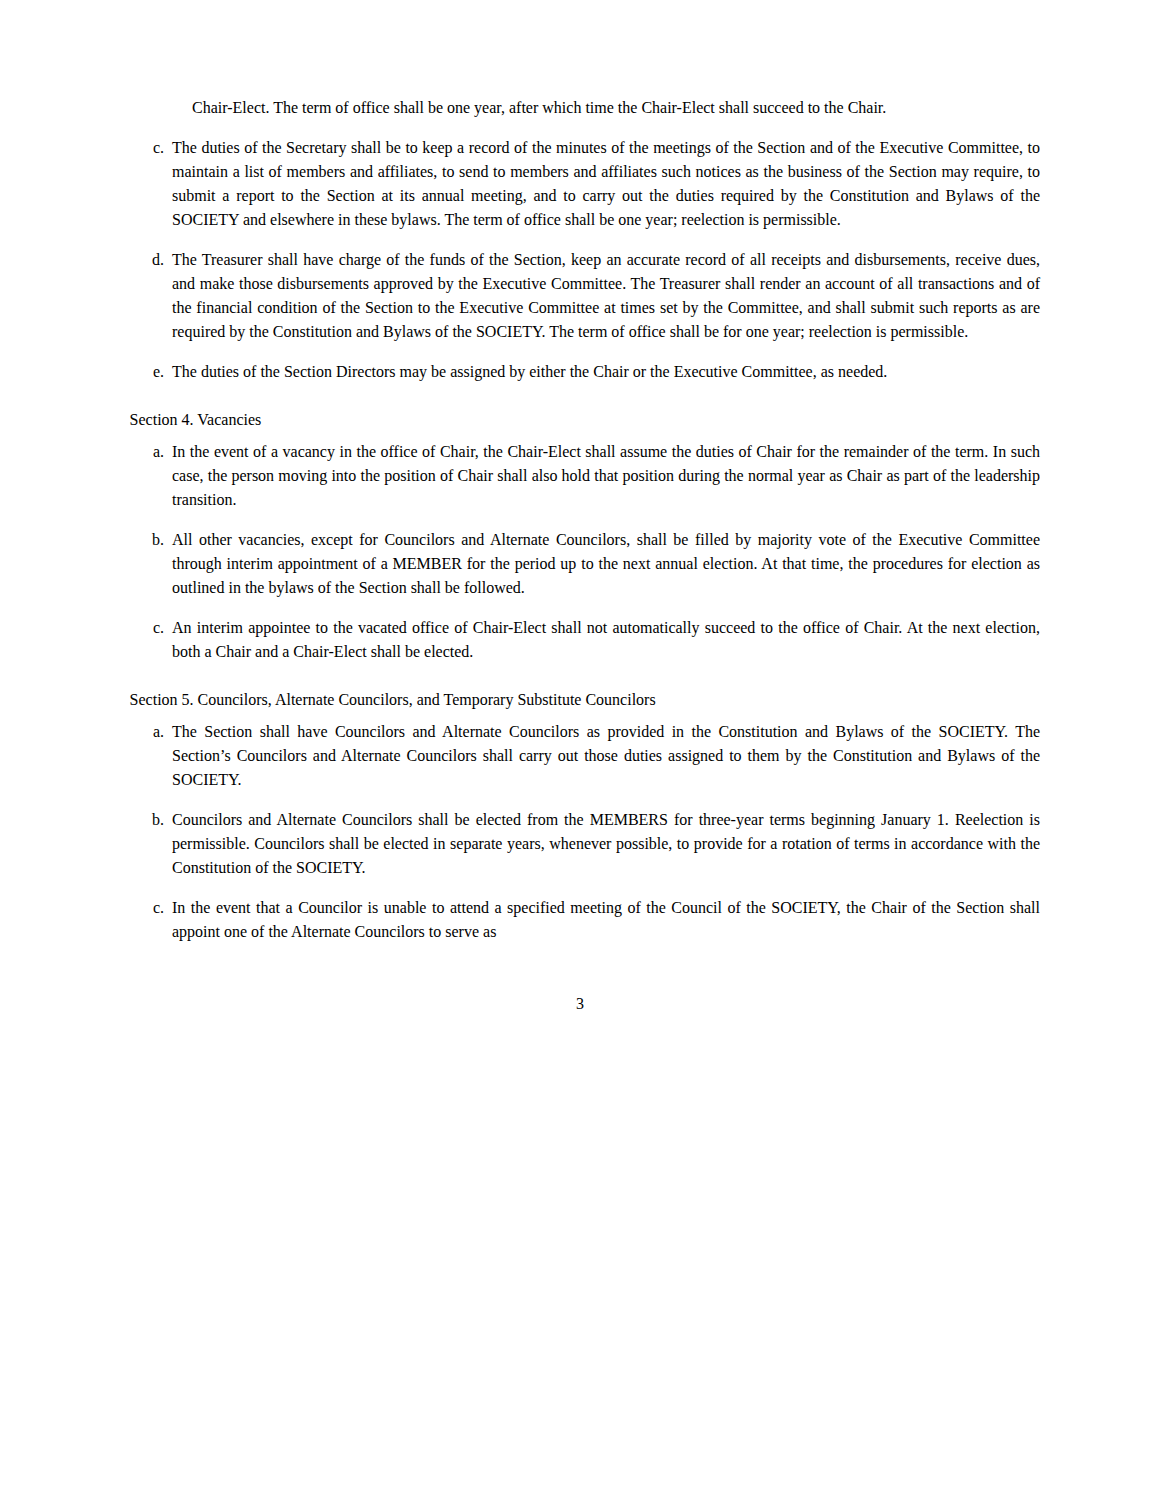Chair-Elect. The term of office shall be one year, after which time the Chair-Elect shall succeed to the Chair.
The duties of the Secretary shall be to keep a record of the minutes of the meetings of the Section and of the Executive Committee, to maintain a list of members and affiliates, to send to members and affiliates such notices as the business of the Section may require, to submit a report to the Section at its annual meeting, and to carry out the duties required by the Constitution and Bylaws of the SOCIETY and elsewhere in these bylaws. The term of office shall be one year; reelection is permissible.
The Treasurer shall have charge of the funds of the Section, keep an accurate record of all receipts and disbursements, receive dues, and make those disbursements approved by the Executive Committee. The Treasurer shall render an account of all transactions and of the financial condition of the Section to the Executive Committee at times set by the Committee, and shall submit such reports as are required by the Constitution and Bylaws of the SOCIETY. The term of office shall be for one year; reelection is permissible.
The duties of the Section Directors may be assigned by either the Chair or the Executive Committee, as needed.
Section 4. Vacancies
In the event of a vacancy in the office of Chair, the Chair-Elect shall assume the duties of Chair for the remainder of the term. In such case, the person moving into the position of Chair shall also hold that position during the normal year as Chair as part of the leadership transition.
All other vacancies, except for Councilors and Alternate Councilors, shall be filled by majority vote of the Executive Committee through interim appointment of a MEMBER for the period up to the next annual election. At that time, the procedures for election as outlined in the bylaws of the Section shall be followed.
An interim appointee to the vacated office of Chair-Elect shall not automatically succeed to the office of Chair. At the next election, both a Chair and a Chair-Elect shall be elected.
Section 5. Councilors, Alternate Councilors, and Temporary Substitute Councilors
The Section shall have Councilors and Alternate Councilors as provided in the Constitution and Bylaws of the SOCIETY. The Section’s Councilors and Alternate Councilors shall carry out those duties assigned to them by the Constitution and Bylaws of the SOCIETY.
Councilors and Alternate Councilors shall be elected from the MEMBERS for three-year terms beginning January 1. Reelection is permissible. Councilors shall be elected in separate years, whenever possible, to provide for a rotation of terms in accordance with the Constitution of the SOCIETY.
In the event that a Councilor is unable to attend a specified meeting of the Council of the SOCIETY, the Chair of the Section shall appoint one of the Alternate Councilors to serve as
3